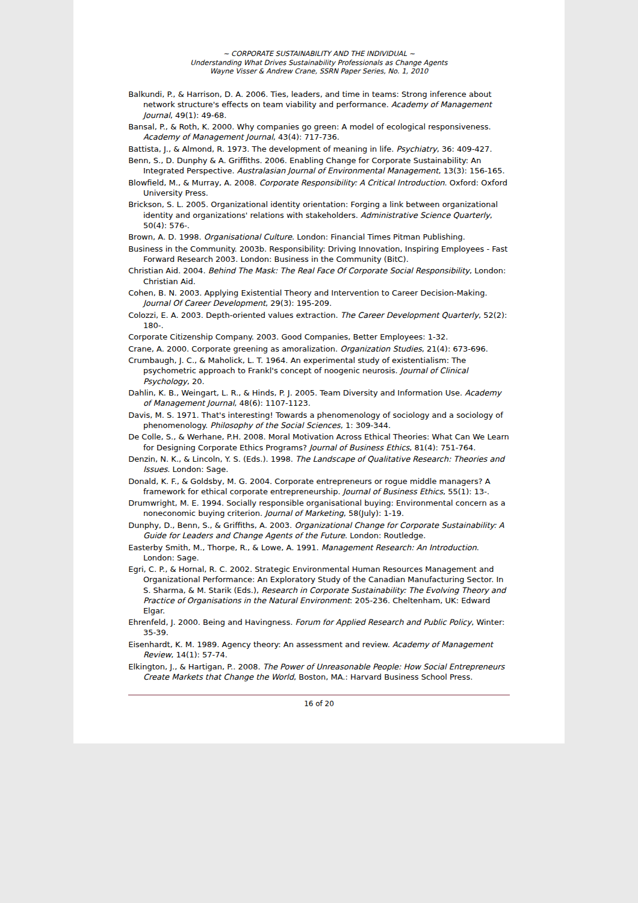~ CORPORATE SUSTAINABILITY AND THE INDIVIDUAL ~
Understanding What Drives Sustainability Professionals as Change Agents
Wayne Visser & Andrew Crane, SSRN Paper Series, No. 1, 2010
Balkundi, P., & Harrison, D. A. 2006. Ties, leaders, and time in teams: Strong inference about network structure's effects on team viability and performance. Academy of Management Journal, 49(1): 49-68.
Bansal, P., & Roth, K. 2000. Why companies go green: A model of ecological responsiveness. Academy of Management Journal, 43(4): 717-736.
Battista, J., & Almond, R. 1973. The development of meaning in life. Psychiatry, 36: 409-427.
Benn, S., D. Dunphy & A. Griffiths. 2006. Enabling Change for Corporate Sustainability: An Integrated Perspective. Australasian Journal of Environmental Management, 13(3): 156-165.
Blowfield, M., & Murray, A. 2008. Corporate Responsibility: A Critical Introduction. Oxford: Oxford University Press.
Brickson, S. L. 2005. Organizational identity orientation: Forging a link between organizational identity and organizations' relations with stakeholders. Administrative Science Quarterly, 50(4): 576-.
Brown, A. D. 1998. Organisational Culture. London: Financial Times Pitman Publishing.
Business in the Community. 2003b. Responsibility: Driving Innovation, Inspiring Employees - Fast Forward Research 2003. London: Business in the Community (BitC).
Christian Aid. 2004. Behind The Mask: The Real Face Of Corporate Social Responsibility, London: Christian Aid.
Cohen, B. N. 2003. Applying Existential Theory and Intervention to Career Decision-Making. Journal Of Career Development, 29(3): 195-209.
Colozzi, E. A. 2003. Depth-oriented values extraction. The Career Development Quarterly, 52(2): 180-.
Corporate Citizenship Company. 2003. Good Companies, Better Employees: 1-32.
Crane, A. 2000. Corporate greening as amoralization. Organization Studies, 21(4): 673-696.
Crumbaugh, J. C., & Maholick, L. T. 1964. An experimental study of existentialism: The psychometric approach to Frankl's concept of noogenic neurosis. Journal of Clinical Psychology, 20.
Dahlin, K. B., Weingart, L. R., & Hinds, P. J. 2005. Team Diversity and Information Use. Academy of Management Journal, 48(6): 1107-1123.
Davis, M. S. 1971. That's interesting! Towards a phenomenology of sociology and a sociology of phenomenology. Philosophy of the Social Sciences, 1: 309-344.
De Colle, S., & Werhane, P.H. 2008. Moral Motivation Across Ethical Theories: What Can We Learn for Designing Corporate Ethics Programs? Journal of Business Ethics, 81(4): 751-764.
Denzin, N. K., & Lincoln, Y. S. (Eds.). 1998. The Landscape of Qualitative Research: Theories and Issues. London: Sage.
Donald, K. F., & Goldsby, M. G. 2004. Corporate entrepreneurs or rogue middle managers? A framework for ethical corporate entrepreneurship. Journal of Business Ethics, 55(1): 13-.
Drumwright, M. E. 1994. Socially responsible organisational buying: Environmental concern as a noneconomic buying criterion. Journal of Marketing, 58(July): 1-19.
Dunphy, D., Benn, S., & Griffiths, A. 2003. Organizational Change for Corporate Sustainability: A Guide for Leaders and Change Agents of the Future. London: Routledge.
Easterby Smith, M., Thorpe, R., & Lowe, A. 1991. Management Research: An Introduction. London: Sage.
Egri, C. P., & Hornal, R. C. 2002. Strategic Environmental Human Resources Management and Organizational Performance: An Exploratory Study of the Canadian Manufacturing Sector. In S. Sharma, & M. Starik (Eds.), Research in Corporate Sustainability: The Evolving Theory and Practice of Organisations in the Natural Environment: 205-236. Cheltenham, UK: Edward Elgar.
Ehrenfeld, J. 2000. Being and Havingness. Forum for Applied Research and Public Policy, Winter: 35-39.
Eisenhardt, K. M. 1989. Agency theory: An assessment and review. Academy of Management Review, 14(1): 57-74.
Elkington, J., & Hartigan, P.. 2008. The Power of Unreasonable People: How Social Entrepreneurs Create Markets that Change the World, Boston, MA.: Harvard Business School Press.
16 of 20